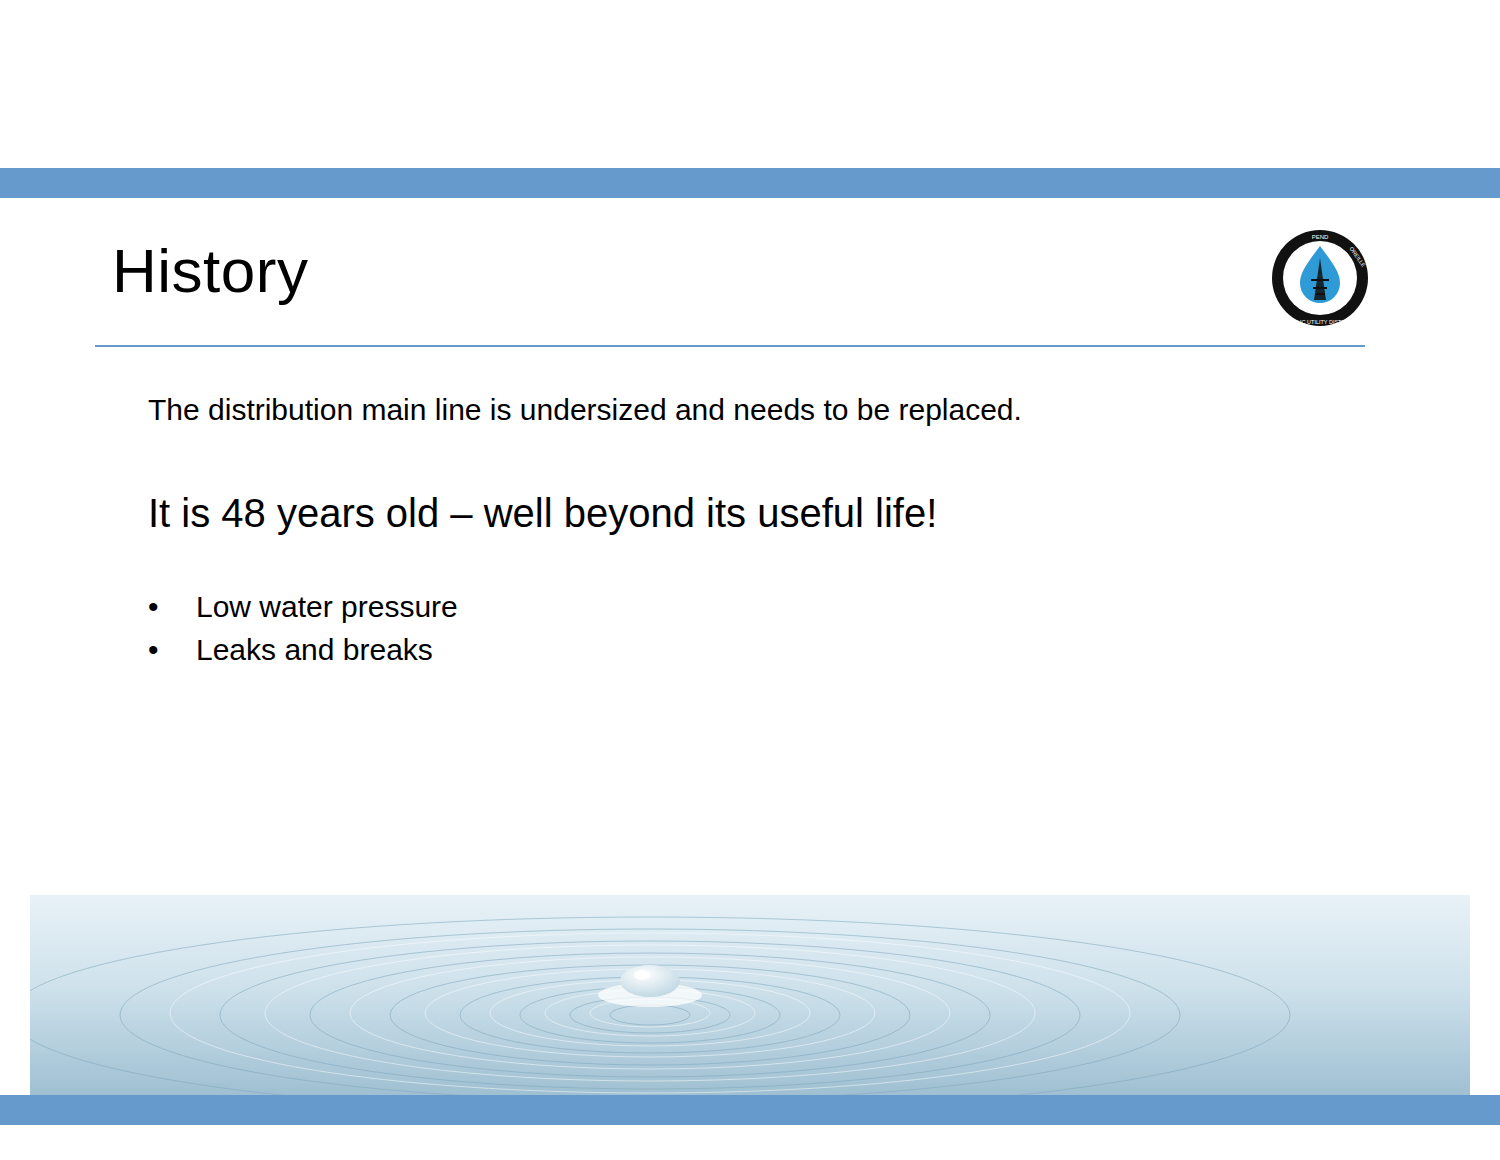History
PEND PUBLIC UTILITY DISTRICT OREILLE
The distribution main line is undersized and needs to be replaced.
It is 48 years old – well beyond its useful life!
Low water pressure
Leaks and breaks